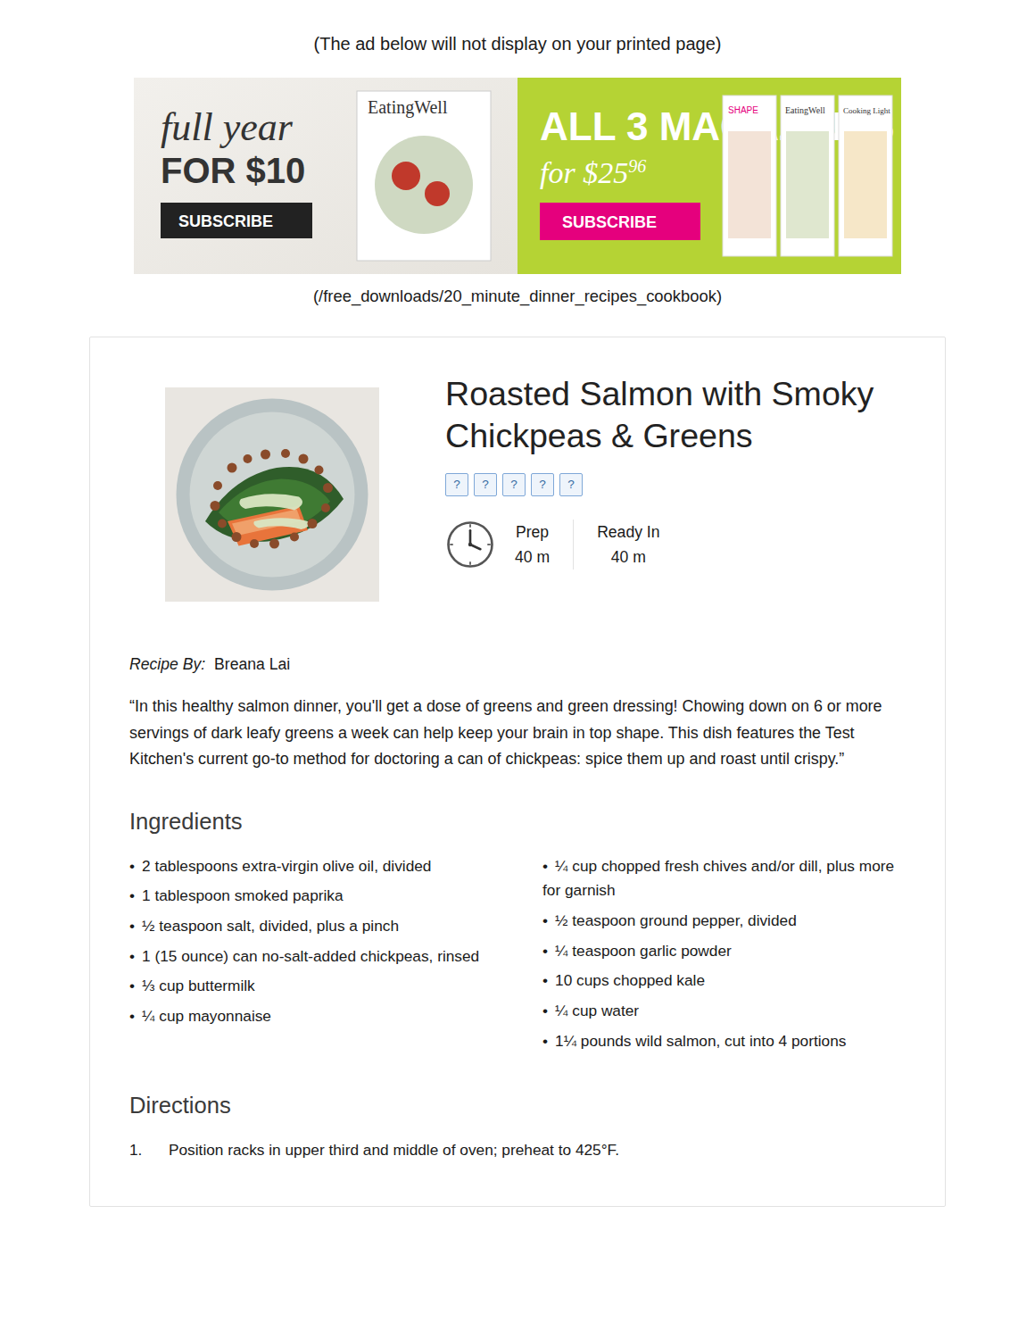(The ad below will not display on your printed page)
(/free_downloads/20_minute_dinner_recipes_cookbook)
Roasted Salmon with Smoky Chickpeas & Greens
?
?
?
?
?
Prep 40 m
Ready In 40 m
Recipe By: Breana Lai
“In this healthy salmon dinner, you'll get a dose of greens and green dressing! Chowing down on 6 or more servings of dark leafy greens a week can help keep your brain in top shape. This dish features the Test Kitchen's current go-to method for doctoring a can of chickpeas: spice them up and roast until crispy.”
Ingredients
2 tablespoons extra-virgin olive oil, divided
1 tablespoon smoked paprika
½ teaspoon salt, divided, plus a pinch
1 (15 ounce) can no-salt-added chickpeas, rinsed
⅓ cup buttermilk
¼ cup mayonnaise
¼ cup chopped fresh chives and/or dill, plus more for garnish
½ teaspoon ground pepper, divided
¼ teaspoon garlic powder
10 cups chopped kale
¼ cup water
1¼ pounds wild salmon, cut into 4 portions
Directions
Position racks in upper third and middle of oven; preheat to 425°F.